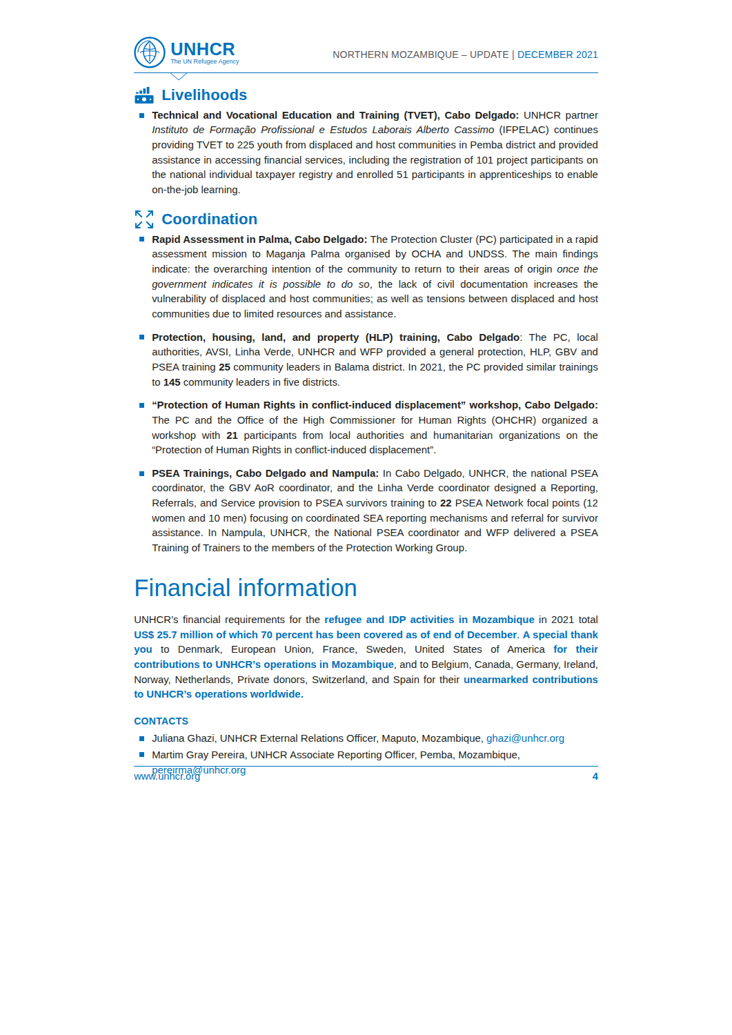UNHCR The UN Refugee Agency
NORTHERN MOZAMBIQUE – UPDATE | DECEMBER 2021
Livelihoods
Technical and Vocational Education and Training (TVET), Cabo Delgado: UNHCR partner Instituto de Formação Profissional e Estudos Laborais Alberto Cassimo (IFPELAC) continues providing TVET to 225 youth from displaced and host communities in Pemba district and provided assistance in accessing financial services, including the registration of 101 project participants on the national individual taxpayer registry and enrolled 51 participants in apprenticeships to enable on-the-job learning.
Coordination
Rapid Assessment in Palma, Cabo Delgado: The Protection Cluster (PC) participated in a rapid assessment mission to Maganja Palma organised by OCHA and UNDSS. The main findings indicate: the overarching intention of the community to return to their areas of origin once the government indicates it is possible to do so, the lack of civil documentation increases the vulnerability of displaced and host communities; as well as tensions between displaced and host communities due to limited resources and assistance.
Protection, housing, land, and property (HLP) training, Cabo Delgado: The PC, local authorities, AVSI, Linha Verde, UNHCR and WFP provided a general protection, HLP, GBV and PSEA training 25 community leaders in Balama district. In 2021, the PC provided similar trainings to 145 community leaders in five districts.
“Protection of Human Rights in conflict-induced displacement” workshop, Cabo Delgado: The PC and the Office of the High Commissioner for Human Rights (OHCHR) organized a workshop with 21 participants from local authorities and humanitarian organizations on the “Protection of Human Rights in conflict-induced displacement”.
PSEA Trainings, Cabo Delgado and Nampula: In Cabo Delgado, UNHCR, the national PSEA coordinator, the GBV AoR coordinator, and the Linha Verde coordinator designed a Reporting, Referrals, and Service provision to PSEA survivors training to 22 PSEA Network focal points (12 women and 10 men) focusing on coordinated SEA reporting mechanisms and referral for survivor assistance. In Nampula, UNHCR, the National PSEA coordinator and WFP delivered a PSEA Training of Trainers to the members of the Protection Working Group.
Financial information
UNHCR’s financial requirements for the refugee and IDP activities in Mozambique in 2021 total US$ 25.7 million of which 70 percent has been covered as of end of December. A special thank you to Denmark, European Union, France, Sweden, United States of America for their contributions to UNHCR’s operations in Mozambique, and to Belgium, Canada, Germany, Ireland, Norway, Netherlands, Private donors, Switzerland, and Spain for their unearmarked contributions to UNHCR’s operations worldwide.
CONTACTS
Juliana Ghazi, UNHCR External Relations Officer, Maputo, Mozambique, ghazi@unhcr.org
Martim Gray Pereira, UNHCR Associate Reporting Officer, Pemba, Mozambique, pereirma@unhcr.org
www.unhcr.org 4